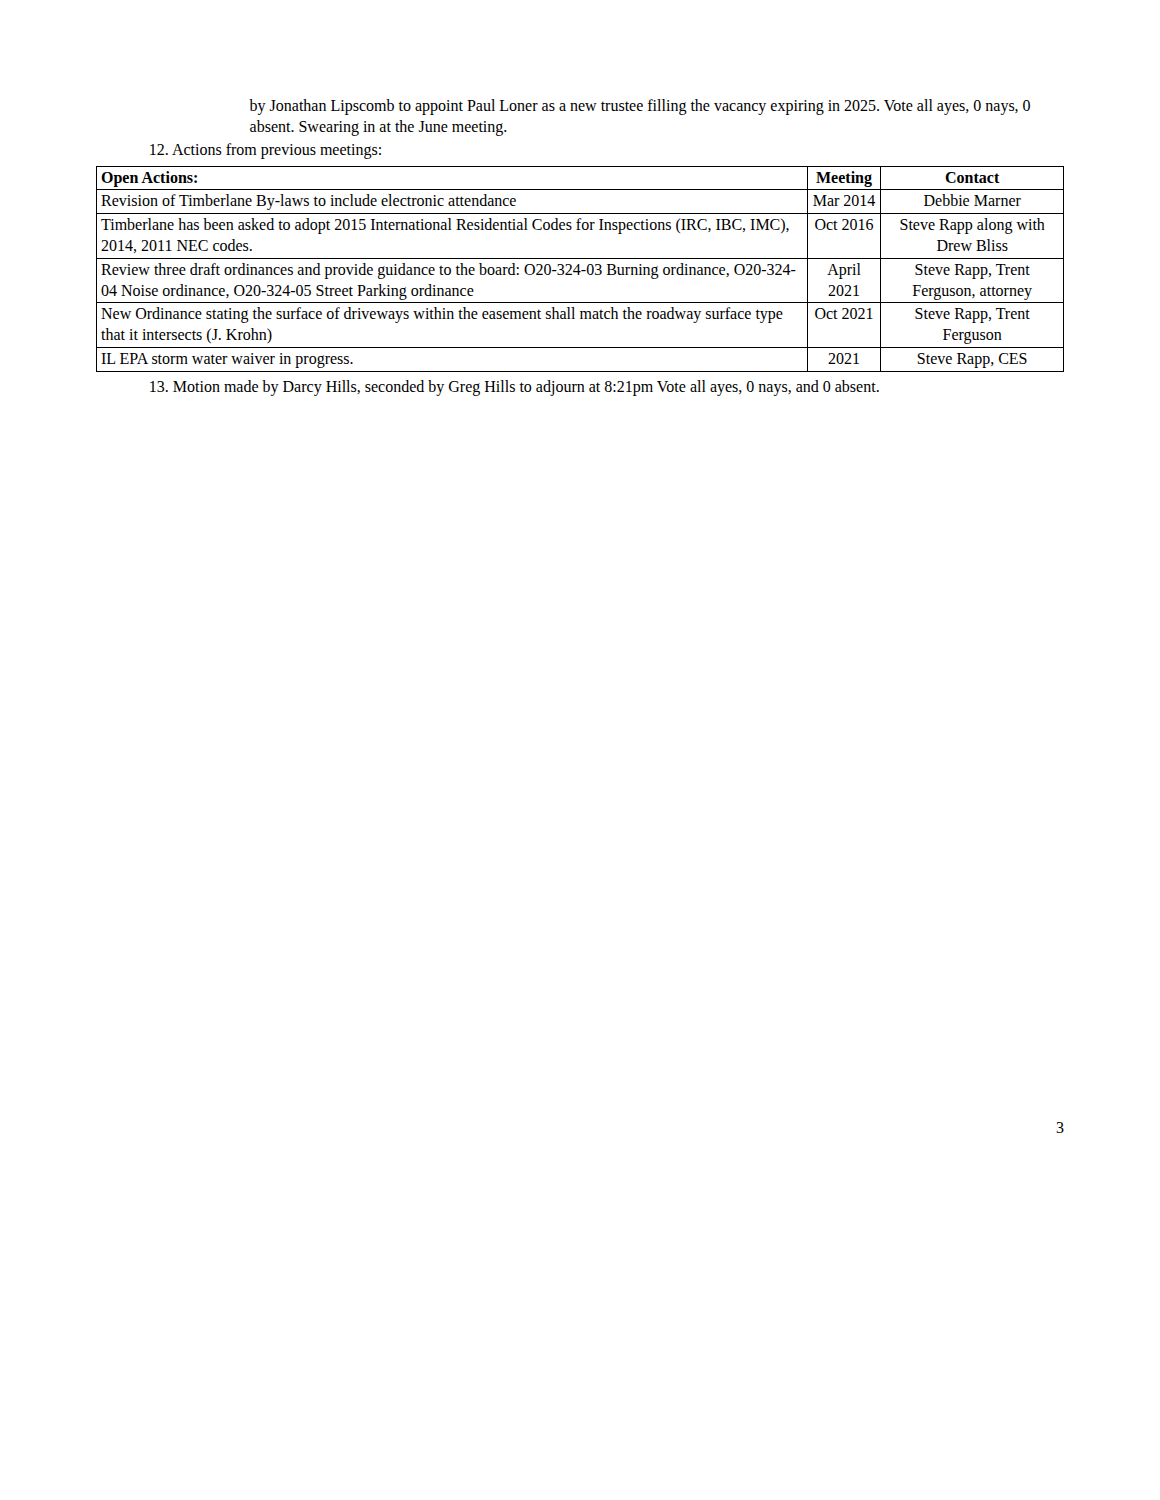by Jonathan Lipscomb to appoint Paul Loner as a new trustee filling the vacancy expiring in 2025. Vote all ayes, 0 nays, 0 absent. Swearing in at the June meeting.
12. Actions from previous meetings:
| Open Actions: | Meeting | Contact |
| --- | --- | --- |
| Revision of Timberlane By-laws to include electronic attendance | Mar 2014 | Debbie Marner |
| Timberlane has been asked to adopt 2015 International Residential Codes for Inspections (IRC, IBC, IMC), 2014, 2011 NEC codes. | Oct 2016 | Steve Rapp along with Drew Bliss |
| Review three draft ordinances and provide guidance to the board: O20-324-03 Burning ordinance, O20-324-04 Noise ordinance, O20-324-05 Street Parking ordinance | April 2021 | Steve Rapp, Trent Ferguson, attorney |
| New Ordinance stating the surface of driveways within the easement shall match the roadway surface type that it intersects (J. Krohn) | Oct 2021 | Steve Rapp, Trent Ferguson |
| IL EPA storm water waiver in progress. | 2021 | Steve Rapp, CES |
13. Motion made by Darcy Hills, seconded by Greg Hills to adjourn at 8:21pm Vote all ayes, 0 nays, and 0 absent.
3